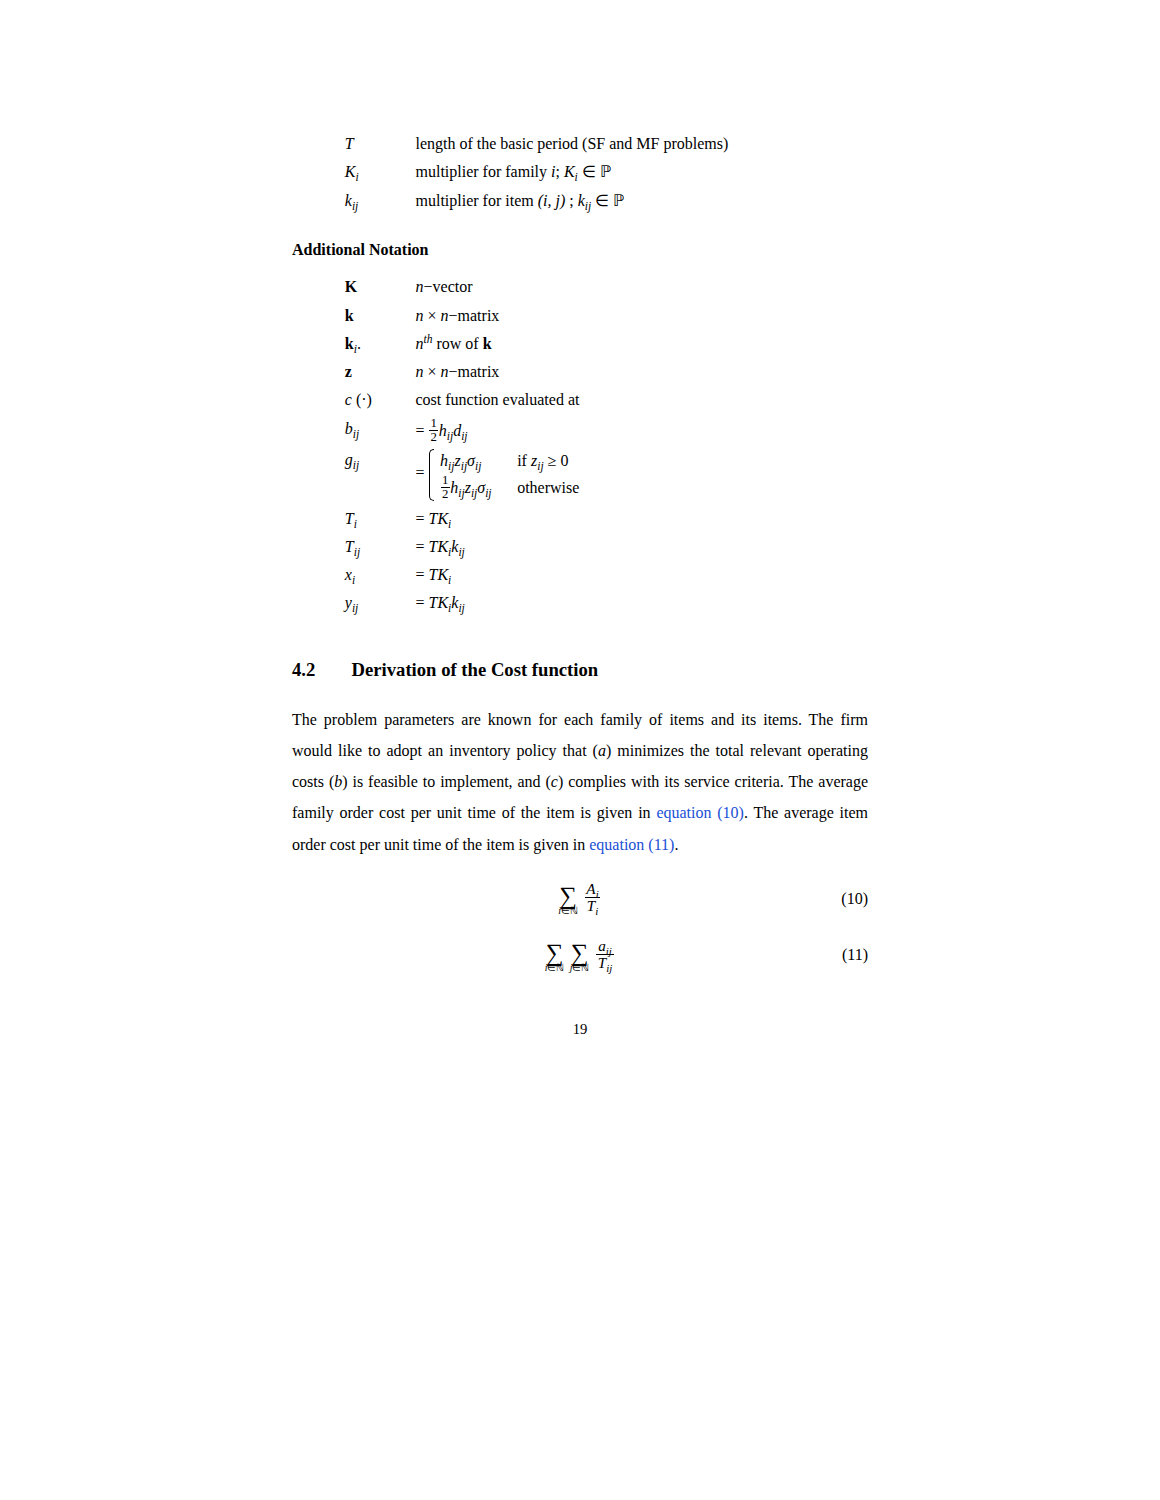| T | length of the basic period (SF and MF problems) |
| K i | multiplier for family i ; K i ∈ ℙ |
| k ij | multiplier for item (i, j) ; k ij ∈ ℙ |
Additional Notation
| K | n −vector |
| k | n × n −matrix |
| k i . | n th row of k |
| z | n × n −matrix |
| c (·) | cost function evaluated at |
| b ij | = 1 2 h ij d ij |
| g ij | = / h ij z ij σ ij / if z ij ≥ 0 / / 1 2 h ij z ij σ ij / otherwise / |
| T i | = TK i |
| T ij | = TK i k ij |
| x i | = TK i |
| y ij | = TK i k ij |
4.2 Derivation of the Cost function
The problem parameters are known for each family of items and its items. The firm would like to adopt an inventory policy that (a) minimizes the total relevant operating costs (b) is feasible to implement, and (c) complies with its service criteria. The average family order cost per unit time of the item is given in equation (10). The average item order cost per unit time of the item is given in equation (11).
∑ i∈ℕ Ai Ti (10)
∑ i∈ℕ ∑ j∈ℕ aij Tij (11)
19